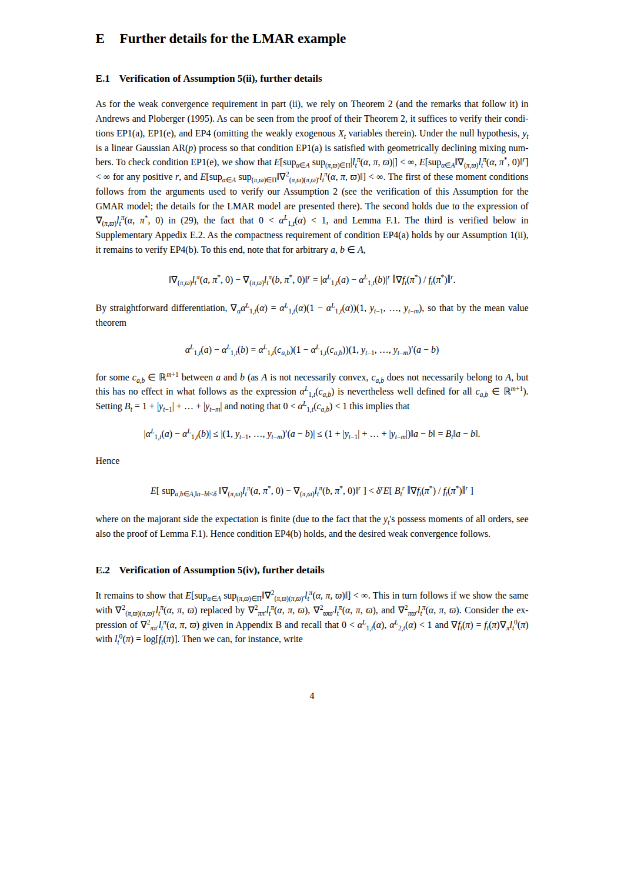EFurther details for the LMAR example
E.1 Verification of Assumption 5(ii), further details
As for the weak convergence requirement in part (ii), we rely on Theorem 2 (and the remarks that follow it) in Andrews and Ploberger (1995). As can be seen from the proof of their Theorem 2, it suffices to verify their conditions EP1(a), EP1(e), and EP4 (omitting the weakly exogenous Xt variables therein). Under the null hypothesis, yt is a linear Gaussian AR(p) process so that condition EP1(a) is satisfied with geometrically declining mixing numbers. To check condition EP1(e), we show that E[supα∈A sup(π,ϖ)∈Π|ltπ(α, π, ϖ)|] < ∞, E[supα∈A‖∇(π,ϖ)ltπ(α, π*, 0)‖r] < ∞ for any positive r, and E[supα∈A sup(π,ϖ)∈Π‖∇2(π,ϖ)(π,ϖ)′ltπ(α, π, ϖ)‖] < ∞. The first of these moment conditions follows from the arguments used to verify our Assumption 2 (see the verification of this Assumption for the GMAR model; the details for the LMAR model are presented there). The second holds due to the expression of ∇(π,ϖ)ltπ(α, π*, 0) in (29), the fact that 0 < αL1,t(α) < 1, and Lemma F.1. The third is verified below in Supplementary Appedix E.2. As the compactness requirement of condition EP4(a) holds by our Assumption 1(ii), it remains to verify EP4(b). To this end, note that for arbitrary a, b ∈ A,
‖∇(π,ϖ)ltπ(a, π*, 0) − ∇(π,ϖ)ltπ(b, π*, 0)‖r = |αL1,t(a) − αL1,t(b)|r ‖∇ft(π*) / ft(π*)‖r.
By straightforward differentiation, ∇ααL1,t(α) = αL1,t(α)(1 − αL1,t(α))(1, yt−1, …, yt−m), so that by the mean value theorem
αL1,t(a) − αL1,t(b) = αL1,t(ca,b)(1 − αL1,t(ca,b))(1, yt−1, …, yt−m)′(a − b)
for some ca,b ∈ ℝm+1 between a and b (as A is not necessarily convex, ca,b does not necessarily belong to A, but this has no effect in what follows as the expression αL1,t(ca,b) is nevertheless well defined for all ca,b ∈ ℝm+1). Setting Bt = 1 + |yt−1| + … + |yt−m| and noting that 0 < αL1,t(ca,b) < 1 this implies that
|αL1,t(a) − αL1,t(b)| ≤ |(1, yt−1, …, yt−m)′(a − b)| ≤ (1 + |yt−1| + … + |yt−m|)‖a − b‖ = Bt‖a − b‖.
Hence
E[ supa,b∈A,‖a−b‖<δ ‖∇(π,ϖ)ltπ(a, π*, 0) − ∇(π,ϖ)ltπ(b, π*, 0)‖r ] < δrE[ Btr ‖∇ft(π*) / ft(π*)‖r ]
where on the majorant side the expectation is finite (due to the fact that the yt's possess moments of all orders, see also the proof of Lemma F.1). Hence condition EP4(b) holds, and the desired weak convergence follows.
E.2 Verification of Assumption 5(iv), further details
It remains to show that E[supα∈A sup(π,ϖ)∈Π‖∇2(π,ϖ)(π,ϖ)′ltπ(α, π, ϖ)‖] < ∞. This in turn follows if we show the same with ∇2(π,ϖ)(π,ϖ)′ltπ(α, π, ϖ) replaced by ∇2ππ′ltπ(α, π, ϖ), ∇2ϖϖ′ltπ(α, π, ϖ), and ∇2πϖ′ltπ(α, π, ϖ). Consider the expression of ∇2ππ′ltπ(α, π, ϖ) given in Appendix B and recall that 0 < αL1,t(α), αL2,t(α) < 1 and ∇ft(π) = ft(π)∇πlt0(π) with lt0(π) = log[ft(π)]. Then we can, for instance, write
4